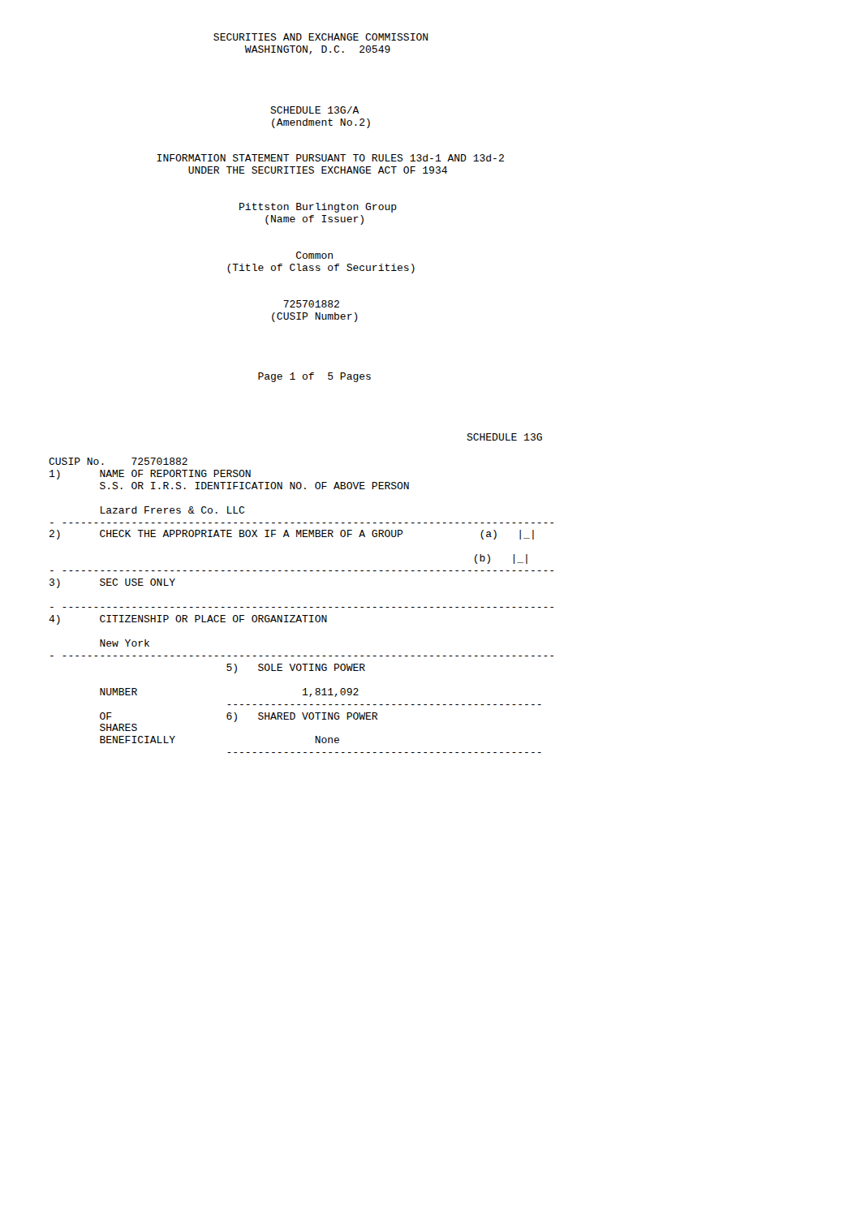SECURITIES AND EXCHANGE COMMISSION
                               WASHINGTON, D.C.  20549




                                   SCHEDULE 13G/A
                                   (Amendment No.2)


                 INFORMATION STATEMENT PURSUANT TO RULES 13d-1 AND 13d-2
                      UNDER THE SECURITIES EXCHANGE ACT OF 1934


                              Pittston Burlington Group
                                  (Name of Issuer)


                                       Common
                            (Title of Class of Securities)


                                     725701882
                                   (CUSIP Number)




                                 Page 1 of  5 Pages




                                                                  SCHEDULE 13G

CUSIP No.    725701882
1)      NAME OF REPORTING PERSON
        S.S. OR I.R.S. IDENTIFICATION NO. OF ABOVE PERSON

        Lazard Freres & Co. LLC
- ------------------------------------------------------------------------------
2)      CHECK THE APPROPRIATE BOX IF A MEMBER OF A GROUP            (a)   |_|

                                                                   (b)   |_|
- ------------------------------------------------------------------------------
3)      SEC USE ONLY

- ------------------------------------------------------------------------------
4)      CITIZENSHIP OR PLACE OF ORGANIZATION

        New York
- ------------------------------------------------------------------------------
                            5)   SOLE VOTING POWER

        NUMBER                          1,811,092
                            --------------------------------------------------
        OF                  6)   SHARED VOTING POWER
        SHARES
        BENEFICIALLY                      None
                            --------------------------------------------------